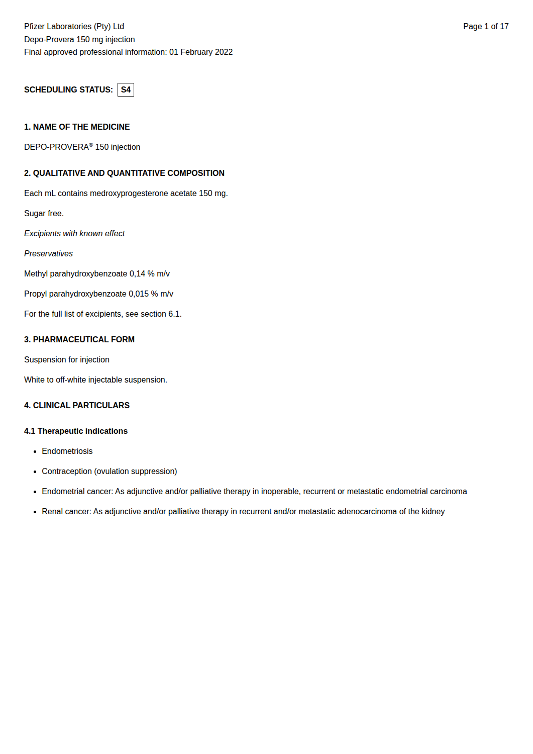Pfizer Laboratories (Pty) Ltd Depo-Provera 150 mg injection Final approved professional information: 01 February 2022
Page 1 of 17
SCHEDULING STATUS: S4
1. NAME OF THE MEDICINE
DEPO-PROVERA® 150 injection
2. QUALITATIVE AND QUANTITATIVE COMPOSITION
Each mL contains medroxyprogesterone acetate 150 mg.
Sugar free.
Excipients with known effect
Preservatives
Methyl parahydroxybenzoate 0,14 % m/v
Propyl parahydroxybenzoate 0,015 % m/v
For the full list of excipients, see section 6.1.
3. PHARMACEUTICAL FORM
Suspension for injection
White to off-white injectable suspension.
4. CLINICAL PARTICULARS
4.1 Therapeutic indications
Endometriosis
Contraception (ovulation suppression)
Endometrial cancer: As adjunctive and/or palliative therapy in inoperable, recurrent or metastatic endometrial carcinoma
Renal cancer: As adjunctive and/or palliative therapy in recurrent and/or metastatic adenocarcinoma of the kidney